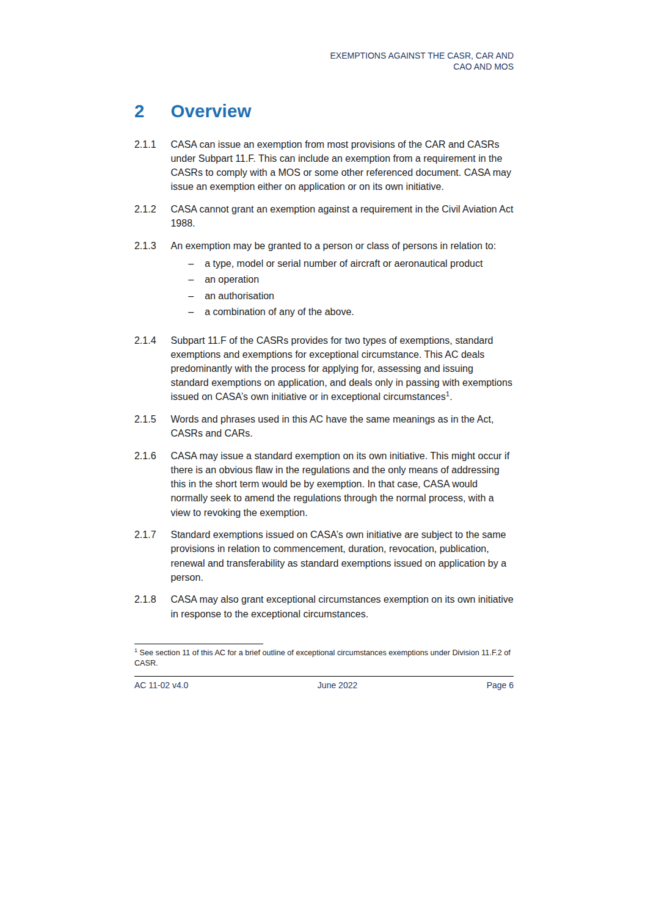EXEMPTIONS AGAINST THE CASR, CAR AND
CAO AND MOS
2 Overview
2.1.1
CASA can issue an exemption from most provisions of the CAR and CASRs under Subpart 11.F. This can include an exemption from a requirement in the CASRs to comply with a MOS or some other referenced document. CASA may issue an exemption either on application or on its own initiative.
2.1.2
CASA cannot grant an exemption against a requirement in the Civil Aviation Act 1988.
2.1.3
An exemption may be granted to a person or class of persons in relation to:
a type, model or serial number of aircraft or aeronautical product
an operation
an authorisation
a combination of any of the above.
2.1.4
Subpart 11.F of the CASRs provides for two types of exemptions, standard exemptions and exemptions for exceptional circumstance. This AC deals predominantly with the process for applying for, assessing and issuing standard exemptions on application, and deals only in passing with exemptions issued on CASA’s own initiative or in exceptional circumstances1.
2.1.5
Words and phrases used in this AC have the same meanings as in the Act, CASRs and CARs.
2.1.6
CASA may issue a standard exemption on its own initiative. This might occur if there is an obvious flaw in the regulations and the only means of addressing this in the short term would be by exemption. In that case, CASA would normally seek to amend the regulations through the normal process, with a view to revoking the exemption.
2.1.7
Standard exemptions issued on CASA’s own initiative are subject to the same provisions in relation to commencement, duration, revocation, publication, renewal and transferability as standard exemptions issued on application by a person.
2.1.8
CASA may also grant exceptional circumstances exemption on its own initiative in response to the exceptional circumstances.
1 See section 11 of this AC for a brief outline of exceptional circumstances exemptions under Division 11.F.2 of CASR.
AC 11-02 v4.0
June 2022
Page 6